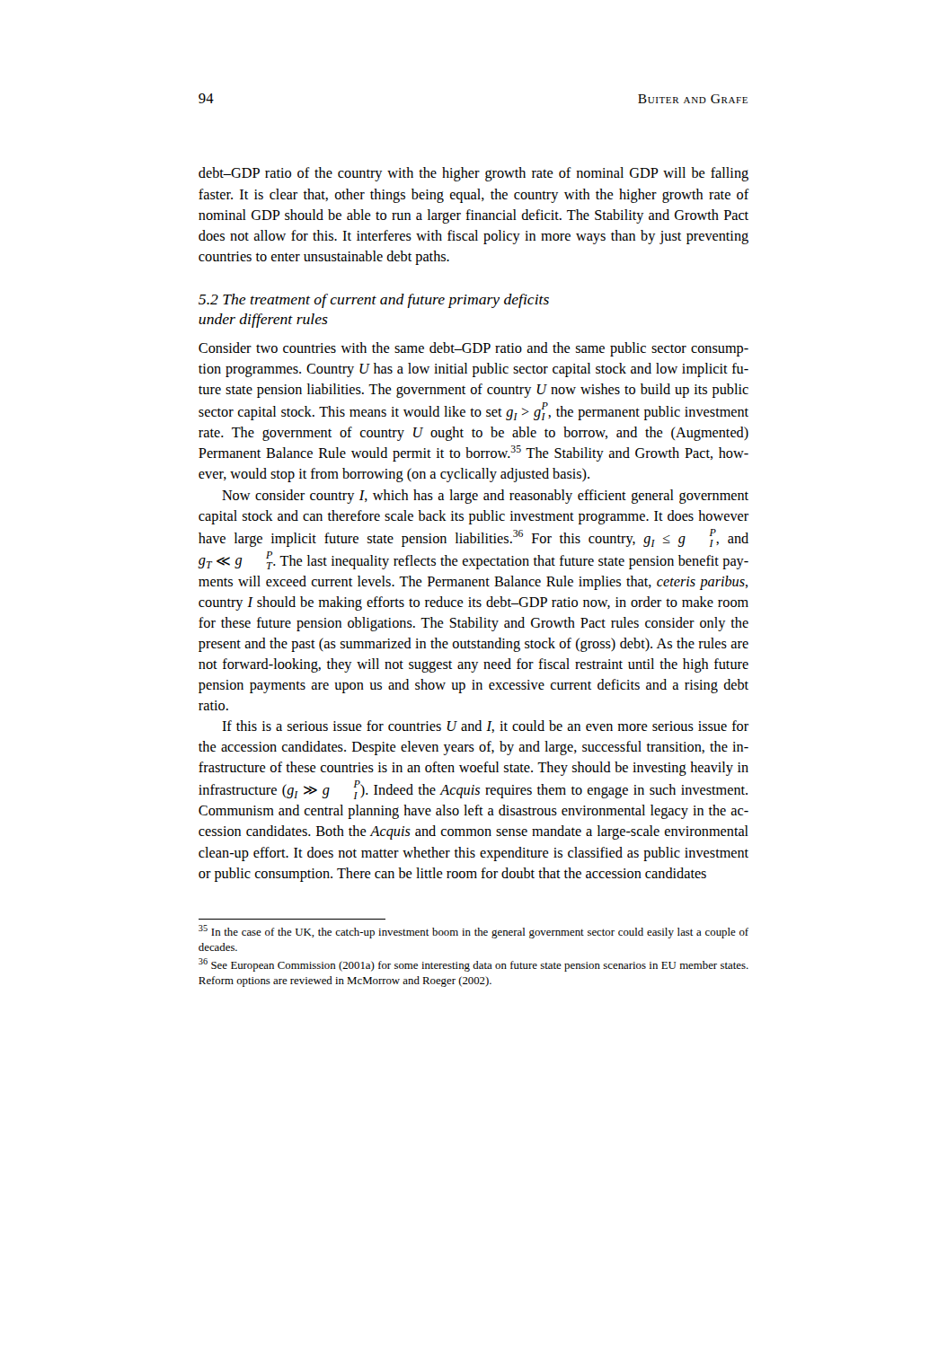94 Buiter and Grafe
debt–GDP ratio of the country with the higher growth rate of nominal GDP will be falling faster. It is clear that, other things being equal, the country with the higher growth rate of nominal GDP should be able to run a larger financial deficit. The Stability and Growth Pact does not allow for this. It interferes with fiscal policy in more ways than by just preventing countries to enter unsustainable debt paths.
5.2 The treatment of current and future primary deficits
under different rules
Consider two countries with the same debt–GDP ratio and the same public sector consumption programmes. Country U has a low initial public sector capital stock and low implicit future state pension liabilities. The government of country U now wishes to build up its public sector capital stock. This means it would like to set gI > gPI, the permanent public investment rate. The government of country U ought to be able to borrow, and the (Augmented) Permanent Balance Rule would permit it to borrow.35 The Stability and Growth Pact, however, would stop it from borrowing (on a cyclically adjusted basis).
Now consider country I, which has a large and reasonably efficient general government capital stock and can therefore scale back its public investment programme. It does however have large implicit future state pension liabilities.36 For this country, gI ≤ gPI, and gT ≪ gPT. The last inequality reflects the expectation that future state pension benefit payments will exceed current levels. The Permanent Balance Rule implies that, ceteris paribus, country I should be making efforts to reduce its debt–GDP ratio now, in order to make room for these future pension obligations. The Stability and Growth Pact rules consider only the present and the past (as summarized in the outstanding stock of (gross) debt). As the rules are not forward-looking, they will not suggest any need for fiscal restraint until the high future pension payments are upon us and show up in excessive current deficits and a rising debt ratio.
If this is a serious issue for countries U and I, it could be an even more serious issue for the accession candidates. Despite eleven years of, by and large, successful transition, the infrastructure of these countries is in an often woeful state. They should be investing heavily in infrastructure (gI ≫ gPI). Indeed the Acquis requires them to engage in such investment. Communism and central planning have also left a disastrous environmental legacy in the accession candidates. Both the Acquis and common sense mandate a large-scale environmental clean-up effort. It does not matter whether this expenditure is classified as public investment or public consumption. There can be little room for doubt that the accession candidates
35 In the case of the UK, the catch-up investment boom in the general government sector could easily last a couple of decades.
36 See European Commission (2001a) for some interesting data on future state pension scenarios in EU member states. Reform options are reviewed in McMorrow and Roeger (2002).